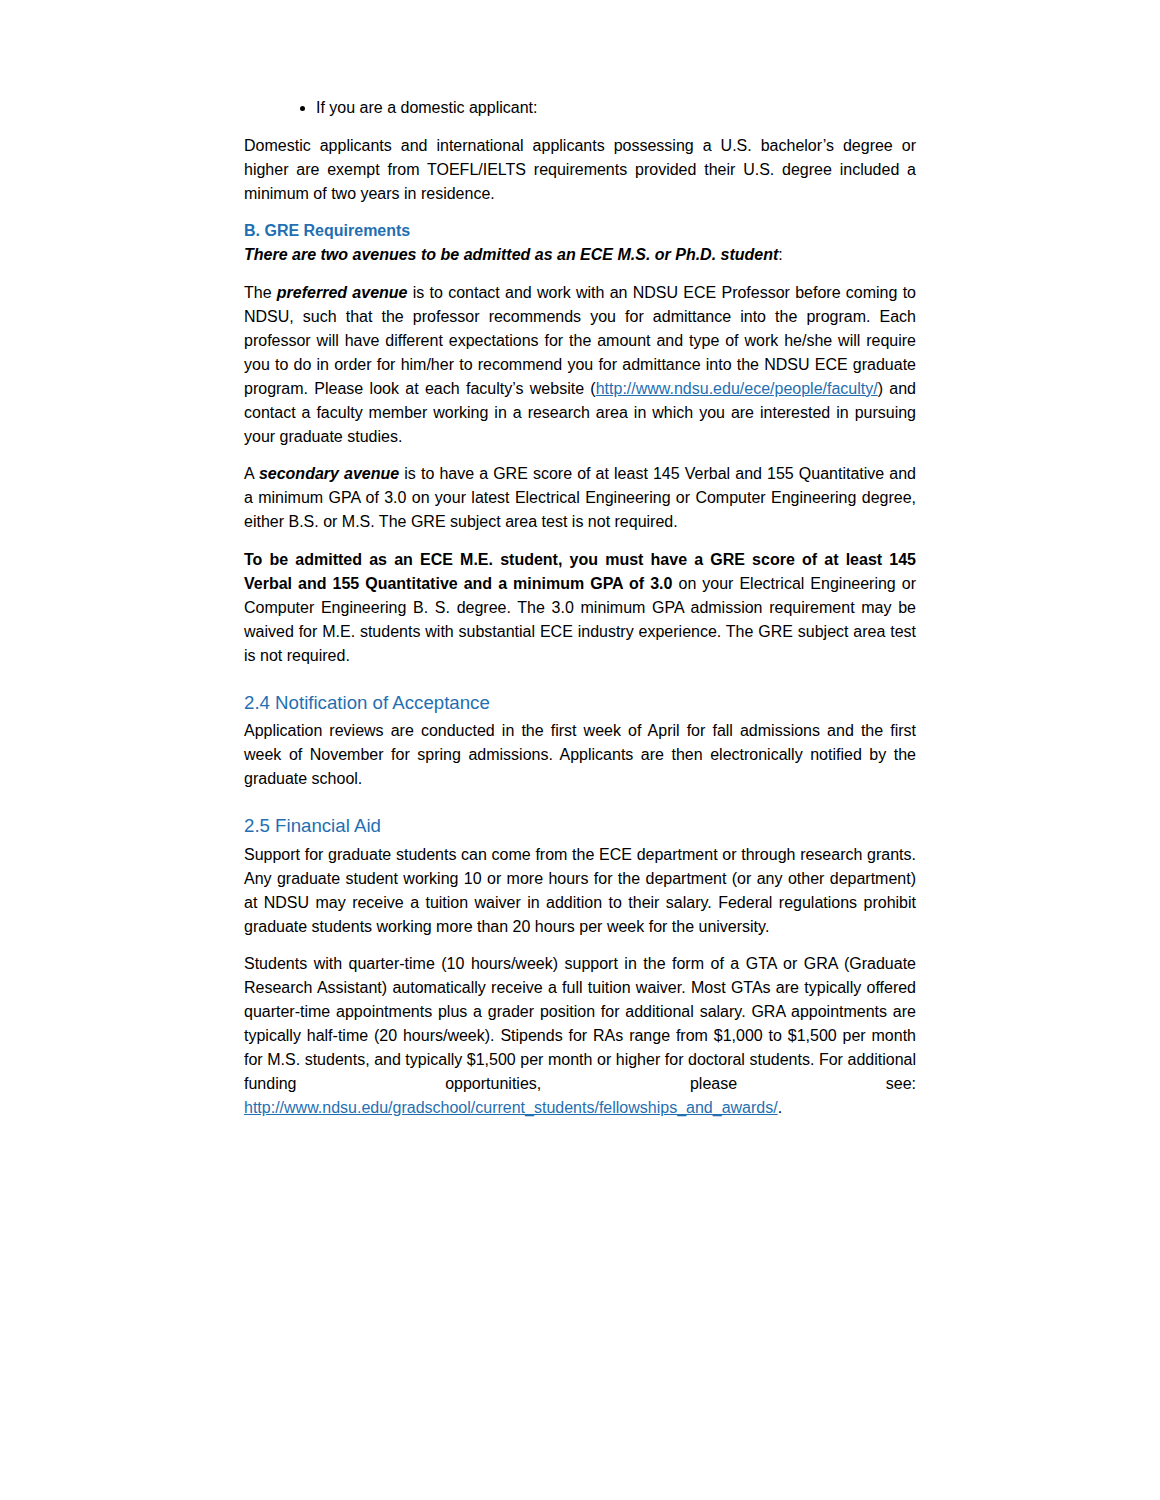If you are a domestic applicant:
Domestic applicants and international applicants possessing a U.S. bachelor’s degree or higher are exempt from TOEFL/IELTS requirements provided their U.S. degree included a minimum of two years in residence.
B. GRE Requirements
There are two avenues to be admitted as an ECE M.S. or Ph.D. student:
The preferred avenue is to contact and work with an NDSU ECE Professor before coming to NDSU, such that the professor recommends you for admittance into the program. Each professor will have different expectations for the amount and type of work he/she will require you to do in order for him/her to recommend you for admittance into the NDSU ECE graduate program. Please look at each faculty’s website (http://www.ndsu.edu/ece/people/faculty/) and contact a faculty member working in a research area in which you are interested in pursuing your graduate studies.
A secondary avenue is to have a GRE score of at least 145 Verbal and 155 Quantitative and a minimum GPA of 3.0 on your latest Electrical Engineering or Computer Engineering degree, either B.S. or M.S. The GRE subject area test is not required.
To be admitted as an ECE M.E. student, you must have a GRE score of at least 145 Verbal and 155 Quantitative and a minimum GPA of 3.0 on your Electrical Engineering or Computer Engineering B. S. degree. The 3.0 minimum GPA admission requirement may be waived for M.E. students with substantial ECE industry experience. The GRE subject area test is not required.
2.4 Notification of Acceptance
Application reviews are conducted in the first week of April for fall admissions and the first week of November for spring admissions. Applicants are then electronically notified by the graduate school.
2.5 Financial Aid
Support for graduate students can come from the ECE department or through research grants. Any graduate student working 10 or more hours for the department (or any other department) at NDSU may receive a tuition waiver in addition to their salary. Federal regulations prohibit graduate students working more than 20 hours per week for the university.
Students with quarter-time (10 hours/week) support in the form of a GTA or GRA (Graduate Research Assistant) automatically receive a full tuition waiver. Most GTAs are typically offered quarter-time appointments plus a grader position for additional salary. GRA appointments are typically half-time (20 hours/week). Stipends for RAs range from $1,000 to $1,500 per month for M.S. students, and typically $1,500 per month or higher for doctoral students. For additional funding opportunities, please see: http://www.ndsu.edu/gradschool/current_students/fellowships_and_awards/.